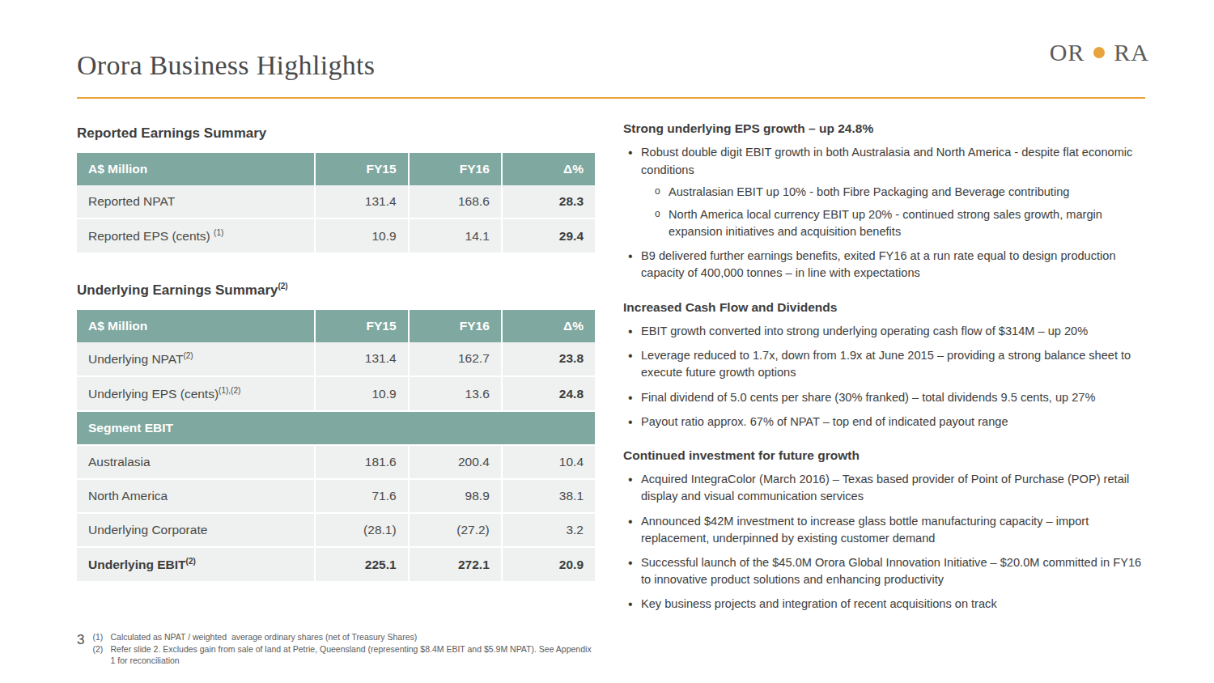Orora Business Highlights
OR RA
Reported Earnings Summary
| A$ Million | FY15 | FY16 | Δ% |
| --- | --- | --- | --- |
| Reported NPAT | 131.4 | 168.6 | 28.3 |
| Reported EPS (cents) (1) | 10.9 | 14.1 | 29.4 |
Underlying Earnings Summary(2)
| A$ Million | FY15 | FY16 | Δ% |
| --- | --- | --- | --- |
| Underlying NPAT (2) | 131.4 | 162.7 | 23.8 |
| Underlying EPS (cents) (1),(2) | 10.9 | 13.6 | 24.8 |
| Segment EBIT |
| Australasia | 181.6 | 200.4 | 10.4 |
| North America | 71.6 | 98.9 | 38.1 |
| Underlying Corporate | (28.1) | (27.2) | 3.2 |
| Underlying EBIT (2) | 225.1 | 272.1 | 20.9 |
Strong underlying EPS growth – up 24.8%
Robust double digit EBIT growth in both Australasia and North America - despite flat economic conditions
Australasian EBIT up 10% - both Fibre Packaging and Beverage contributing
North America local currency EBIT up 20% - continued strong sales growth, margin expansion initiatives and acquisition benefits
B9 delivered further earnings benefits, exited FY16 at a run rate equal to design production capacity of 400,000 tonnes – in line with expectations
Increased Cash Flow and Dividends
EBIT growth converted into strong underlying operating cash flow of $314M – up 20%
Leverage reduced to 1.7x, down from 1.9x at June 2015 – providing a strong balance sheet to execute future growth options
Final dividend of 5.0 cents per share (30% franked) – total dividends 9.5 cents, up 27%
Payout ratio approx. 67% of NPAT – top end of indicated payout range
Continued investment for future growth
Acquired IntegraColor (March 2016) – Texas based provider of Point of Purchase (POP) retail display and visual communication services
Announced $42M investment to increase glass bottle manufacturing capacity – import replacement, underpinned by existing customer demand
Successful launch of the $45.0M Orora Global Innovation Initiative – $20.0M committed in FY16 to innovative product solutions and enhancing productivity
Key business projects and integration of recent acquisitions on track
3
(1)
Calculated as NPAT / weighted average ordinary shares (net of Treasury Shares)
(2)
Refer slide 2. Excludes gain from sale of land at Petrie, Queensland (representing $8.4M EBIT and $5.9M NPAT). See Appendix 1 for reconciliation